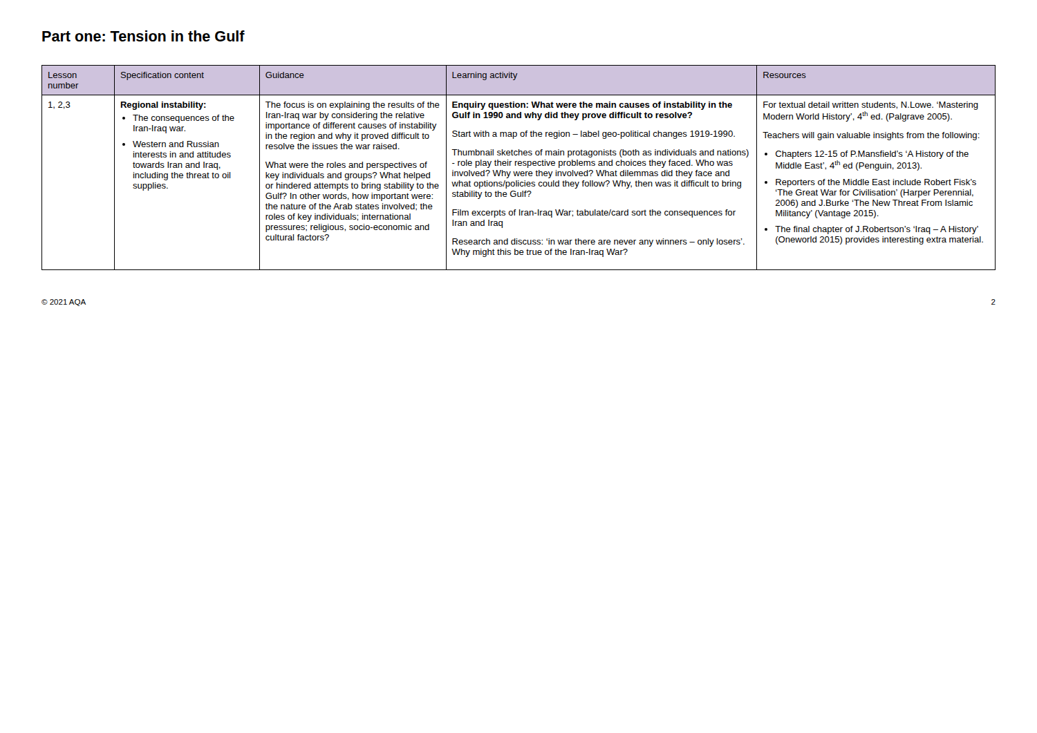Part one: Tension in the Gulf
| Lesson number | Specification content | Guidance | Learning activity | Resources |
| --- | --- | --- | --- | --- |
| 1, 2,3 | Regional instability: The consequences of the Iran-Iraq war. Western and Russian interests in and attitudes towards Iran and Iraq, including the threat to oil supplies. | The focus is on explaining the results of the Iran-Iraq war by considering the relative importance of different causes of instability in the region and why it proved difficult to resolve the issues the war raised. What were the roles and perspectives of key individuals and groups? What helped or hindered attempts to bring stability to the Gulf? In other words, how important were: the nature of the Arab states involved; the roles of key individuals; international pressures; religious, socio-economic and cultural factors? | Enquiry question: What were the main causes of instability in the Gulf in 1990 and why did they prove difficult to resolve? Start with a map of the region – label geo-political changes 1919-1990. Thumbnail sketches of main protagonists (both as individuals and nations) - role play their respective problems and choices they faced. Who was involved? Why were they involved? What dilemmas did they face and what options/policies could they follow? Why, then was it difficult to bring stability to the Gulf? Film excerpts of Iran-Iraq War; tabulate/card sort the consequences for Iran and Iraq Research and discuss: ‘in war there are never any winners – only losers’. Why might this be true of the Iran-Iraq War? | For textual detail written students, N.Lowe. ‘Mastering Modern World History’, 4 th ed. (Palgrave 2005). Teachers will gain valuable insights from the following: Chapters 12-15 of P.Mansfield’s ‘A History of the Middle East’, 4 th ed (Penguin, 2013). Reporters of the Middle East include Robert Fisk’s ‘The Great War for Civilisation’ (Harper Perennial, 2006) and J.Burke ‘The New Threat From Islamic Militancy’ (Vantage 2015). The final chapter of J.Robertson’s ‘Iraq – A History’ (Oneworld 2015) provides interesting extra material. |
© 2021 AQA 2